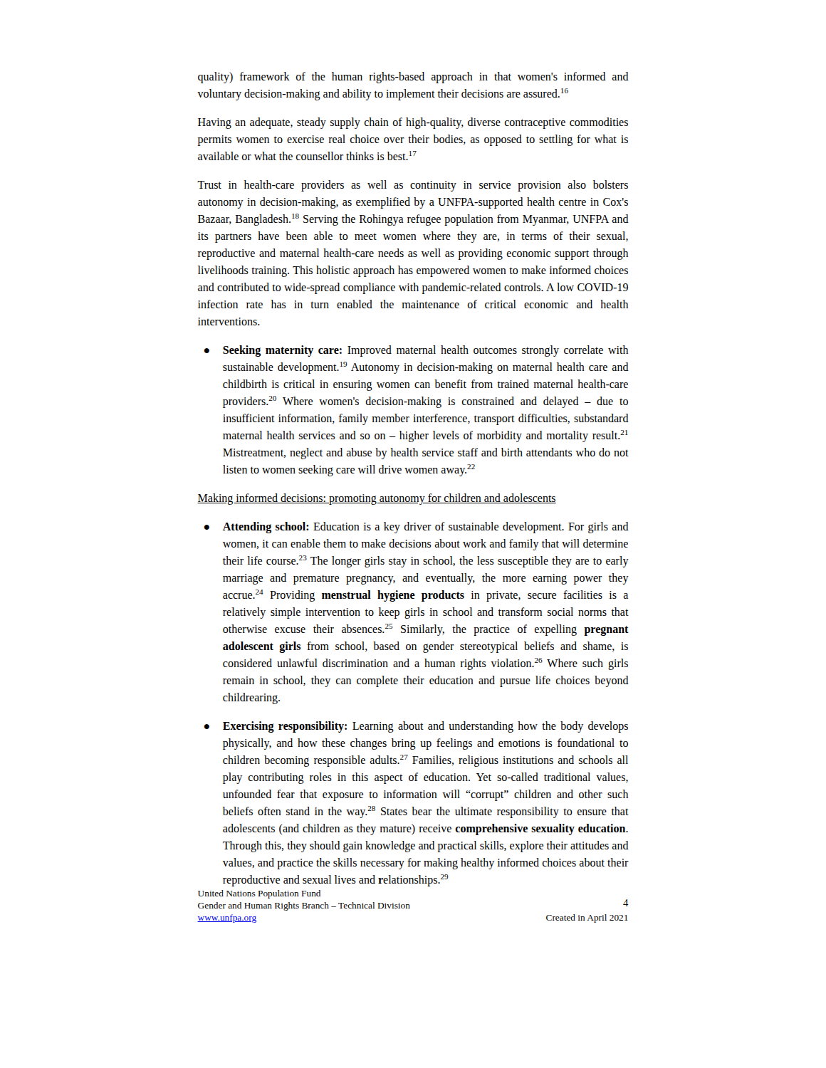quality) framework of the human rights-based approach in that women's informed and voluntary decision-making and ability to implement their decisions are assured.16
Having an adequate, steady supply chain of high-quality, diverse contraceptive commodities permits women to exercise real choice over their bodies, as opposed to settling for what is available or what the counsellor thinks is best.17
Trust in health-care providers as well as continuity in service provision also bolsters autonomy in decision-making, as exemplified by a UNFPA-supported health centre in Cox's Bazaar, Bangladesh.18 Serving the Rohingya refugee population from Myanmar, UNFPA and its partners have been able to meet women where they are, in terms of their sexual, reproductive and maternal health-care needs as well as providing economic support through livelihoods training. This holistic approach has empowered women to make informed choices and contributed to wide-spread compliance with pandemic-related controls. A low COVID-19 infection rate has in turn enabled the maintenance of critical economic and health interventions.
●
Seeking maternity care: Improved maternal health outcomes strongly correlate with sustainable development.19 Autonomy in decision-making on maternal health care and childbirth is critical in ensuring women can benefit from trained maternal health-care providers.20 Where women's decision-making is constrained and delayed – due to insufficient information, family member interference, transport difficulties, substandard maternal health services and so on – higher levels of morbidity and mortality result.21 Mistreatment, neglect and abuse by health service staff and birth attendants who do not listen to women seeking care will drive women away.22
Making informed decisions: promoting autonomy for children and adolescents
●
Attending school: Education is a key driver of sustainable development. For girls and women, it can enable them to make decisions about work and family that will determine their life course.23 The longer girls stay in school, the less susceptible they are to early marriage and premature pregnancy, and eventually, the more earning power they accrue.24 Providing menstrual hygiene products in private, secure facilities is a relatively simple intervention to keep girls in school and transform social norms that otherwise excuse their absences.25 Similarly, the practice of expelling pregnant adolescent girls from school, based on gender stereotypical beliefs and shame, is considered unlawful discrimination and a human rights violation.26 Where such girls remain in school, they can complete their education and pursue life choices beyond childrearing.
●
Exercising responsibility: Learning about and understanding how the body develops physically, and how these changes bring up feelings and emotions is foundational to children becoming responsible adults.27 Families, religious institutions and schools all play contributing roles in this aspect of education. Yet so-called traditional values, unfounded fear that exposure to information will “corrupt” children and other such beliefs often stand in the way.28 States bear the ultimate responsibility to ensure that adolescents (and children as they mature) receive comprehensive sexuality education. Through this, they should gain knowledge and practical skills, explore their attitudes and values, and practice the skills necessary for making healthy informed choices about their reproductive and sexual lives and relationships.29
United Nations Population Fund
Gender and Human Rights Branch – Technical Division
www.unfpa.org
4
Created in April 2021